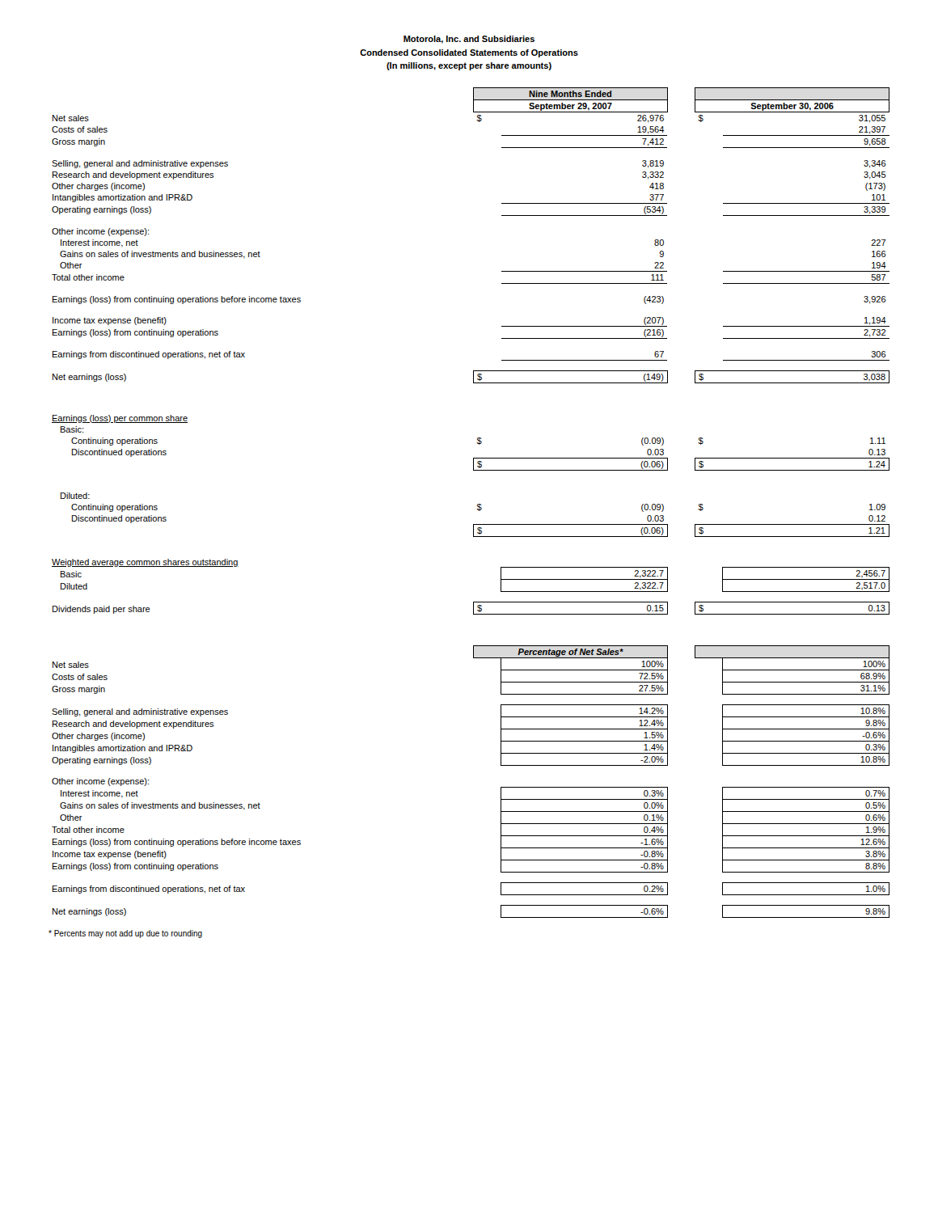Motorola, Inc. and Subsidiaries
Condensed Consolidated Statements of Operations
(In millions, except per share amounts)
| | Nine Months Ended | | |
| | September 29, 2007 | | September 30, 2006 |
| Net sales | $ | 26,976 | | $ | 31,055 |
| Costs of sales | | 19,564 | | | 21,397 |
| Gross margin | | 7,412 | | | 9,658 |
| Selling, general and administrative expenses | | 3,819 | | | 3,346 |
| Research and development expenditures | | 3,332 | | | 3,045 |
| Other charges (income) | | 418 | | | (173) |
| Intangibles amortization and IPR&D | | 377 | | | 101 |
| Operating earnings (loss) | | (534) | | | 3,339 |
| Other income (expense): | | | | | |
| Interest income, net | | 80 | | | 227 |
| Gains on sales of investments and businesses, net | | 9 | | | 166 |
| Other | | 22 | | | 194 |
| Total other income | | 111 | | | 587 |
| Earnings (loss) from continuing operations before income taxes | | (423) | | | 3,926 |
| Income tax expense (benefit) | | (207) | | | 1,194 |
| Earnings (loss) from continuing operations | | (216) | | | 2,732 |
| Earnings from discontinued operations, net of tax | | 67 | | | 306 |
| Net earnings (loss) | $ | (149) | | $ | 3,038 |
| Earnings (loss) per common share | | | | | |
| Basic: | | | | | |
| Continuing operations | $ | (0.09) | | $ | 1.11 |
| Discontinued operations | | 0.03 | | | 0.13 |
| | $ | (0.06) | | $ | 1.24 |
| Diluted: | | | | | |
| Continuing operations | $ | (0.09) | | $ | 1.09 |
| Discontinued operations | | 0.03 | | | 0.12 |
| | $ | (0.06) | | $ | 1.21 |
| Weighted average common shares outstanding | | | | | |
| Basic | | 2,322.7 | | | 2,456.7 |
| Diluted | | 2,322.7 | | | 2,517.0 |
| Dividends paid per share | $ | 0.15 | | $ | 0.13 |
| | Percentage of Net Sales* | | |
| Net sales | | 100% | | | 100% |
| Costs of sales | | 72.5% | | | 68.9% |
| Gross margin | | 27.5% | | | 31.1% |
| Selling, general and administrative expenses | | 14.2% | | | 10.8% |
| Research and development expenditures | | 12.4% | | | 9.8% |
| Other charges (income) | | 1.5% | | | -0.6% |
| Intangibles amortization and IPR&D | | 1.4% | | | 0.3% |
| Operating earnings (loss) | | -2.0% | | | 10.8% |
| Other income (expense): | | | | | |
| Interest income, net | | 0.3% | | | 0.7% |
| Gains on sales of investments and businesses, net | | 0.0% | | | 0.5% |
| Other | | 0.1% | | | 0.6% |
| Total other income | | 0.4% | | | 1.9% |
| Earnings (loss) from continuing operations before income taxes | | -1.6% | | | 12.6% |
| Income tax expense (benefit) | | -0.8% | | | 3.8% |
| Earnings (loss) from continuing operations | | -0.8% | | | 8.8% |
| Earnings from discontinued operations, net of tax | | 0.2% | | | 1.0% |
| Net earnings (loss) | | -0.6% | | | 9.8% |
* Percents may not add up due to rounding